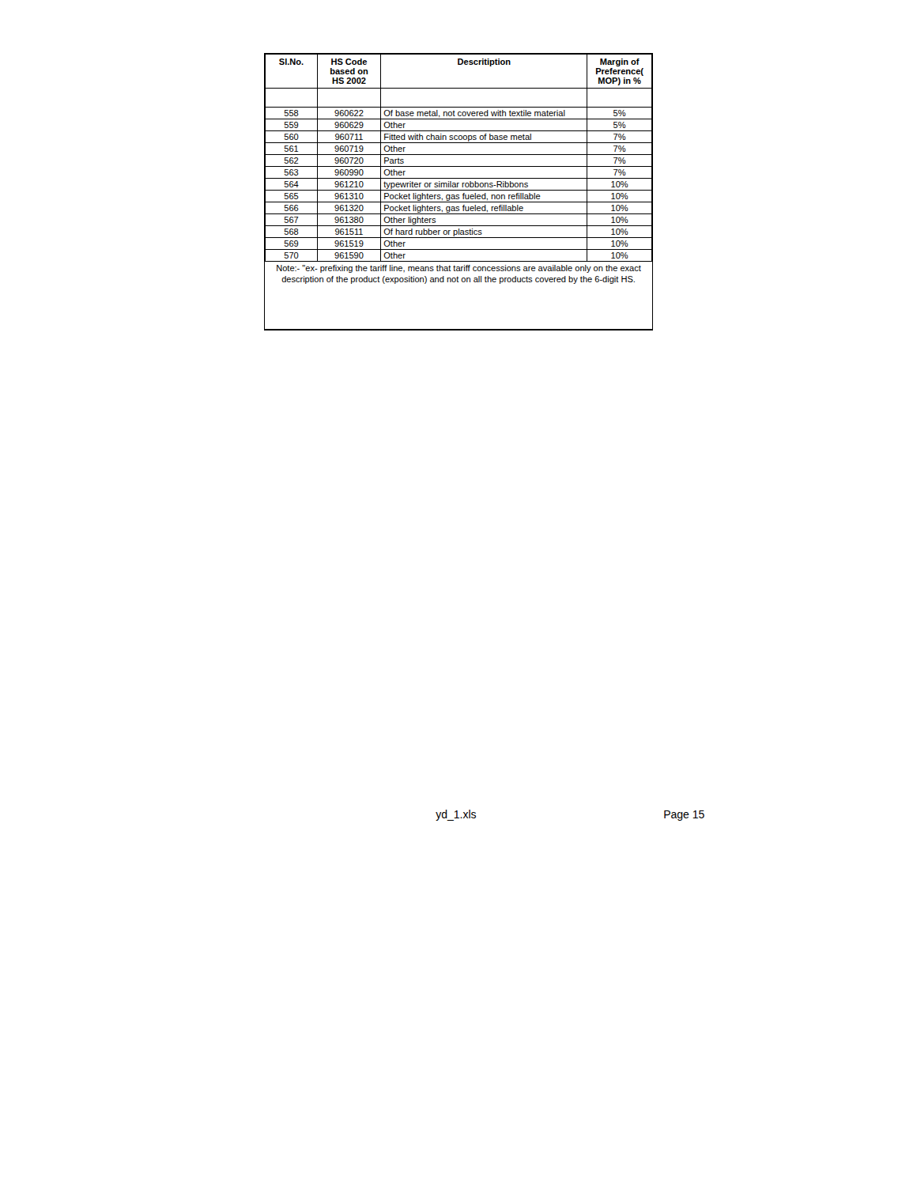| Sl.No. | HS Code based on HS 2002 | Descritiption | Margin of Preference( MOP) in % |
| --- | --- | --- | --- |
| 558 | 960622 | Of base metal, not covered with textile material | 5% |
| 559 | 960629 | Other | 5% |
| 560 | 960711 | Fitted with chain scoops of base metal | 7% |
| 561 | 960719 | Other | 7% |
| 562 | 960720 | Parts | 7% |
| 563 | 960990 | Other | 7% |
| 564 | 961210 | typewriter or similar robbons-Ribbons | 10% |
| 565 | 961310 | Pocket lighters, gas fueled, non refillable | 10% |
| 566 | 961320 | Pocket lighters, gas fueled, refillable | 10% |
| 567 | 961380 | Other lighters | 10% |
| 568 | 961511 | Of hard rubber or plastics | 10% |
| 569 | 961519 | Other | 10% |
| 570 | 961590 | Other | 10% |
| Note:- "ex- prefixing the tariff line, means that tariff concessions are available only on the exact description of the product (exposition) and not on all the products covered by the 6-digit HS. |
yd_1.xls Page 15